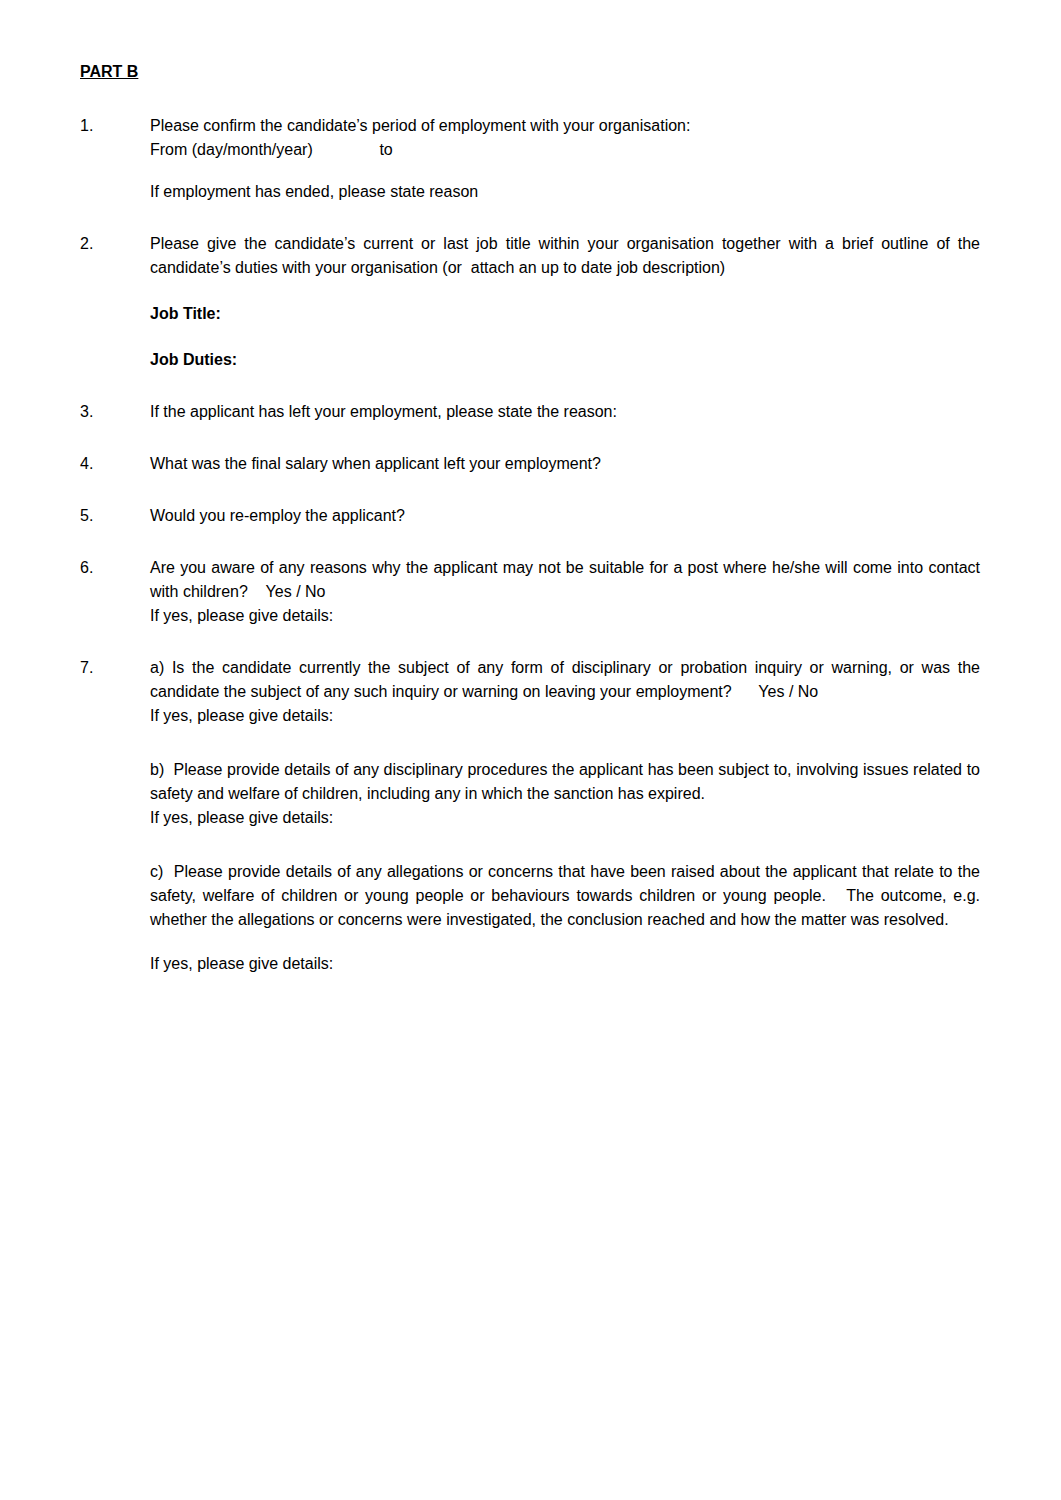PART B
Please confirm the candidate’s period of employment with your organisation:
From (day/month/year) to
If employment has ended, please state reason
Please give the candidate’s current or last job title within your organisation together with a brief outline of the candidate’s duties with your organisation (or attach an up to date job description)
Job Title:
Job Duties:
If the applicant has left your employment, please state the reason:
What was the final salary when applicant left your employment?
Would you re-employ the applicant?
Are you aware of any reasons why the applicant may not be suitable for a post where he/she will come into contact with children? Yes / No
If yes, please give details:
a) Is the candidate currently the subject of any form of disciplinary or probation inquiry or warning, or was the candidate the subject of any such inquiry or warning on leaving your employment? Yes / No
If yes, please give details:
b) Please provide details of any disciplinary procedures the applicant has been subject to, involving issues related to safety and welfare of children, including any in which the sanction has expired.
If yes, please give details:
c) Please provide details of any allegations or concerns that have been raised about the applicant that relate to the safety, welfare of children or young people or behaviours towards children or young people. The outcome, e.g. whether the allegations or concerns were investigated, the conclusion reached and how the matter was resolved.
If yes, please give details: